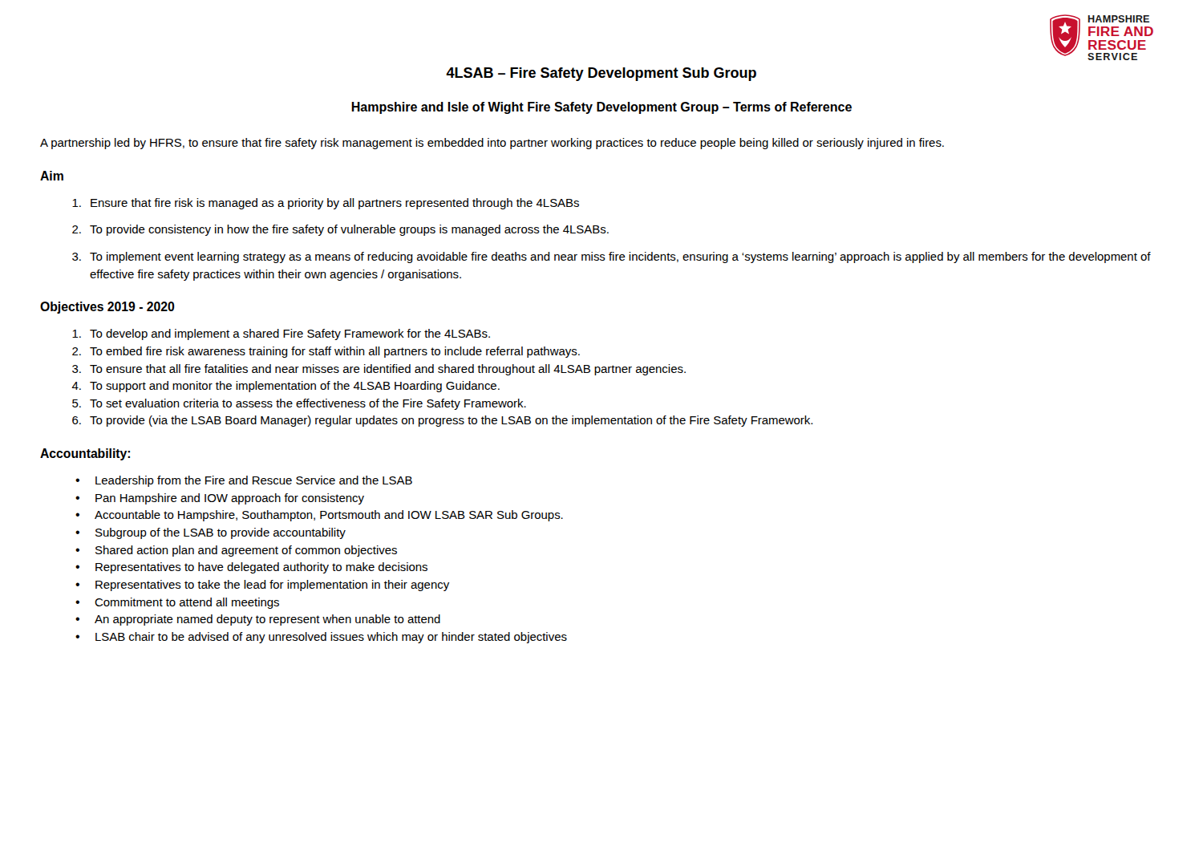HAMPSHIRE
FIRE AND
RESCUE
SERVICE
4LSAB – Fire Safety Development Sub Group
Hampshire and Isle of Wight Fire Safety Development Group – Terms of Reference
A partnership led by HFRS, to ensure that fire safety risk management is embedded into partner working practices to reduce people being killed or seriously injured in fires.
Aim
Ensure that fire risk is managed as a priority by all partners represented through the 4LSABs
To provide consistency in how the fire safety of vulnerable groups is managed across the 4LSABs.
To implement event learning strategy as a means of reducing avoidable fire deaths and near miss fire incidents, ensuring a ‘systems learning’ approach is applied by all members for the development of effective fire safety practices within their own agencies / organisations.
Objectives 2019 - 2020
To develop and implement a shared Fire Safety Framework for the 4LSABs.
To embed fire risk awareness training for staff within all partners to include referral pathways.
To ensure that all fire fatalities and near misses are identified and shared throughout all 4LSAB partner agencies.
To support and monitor the implementation of the 4LSAB Hoarding Guidance.
To set evaluation criteria to assess the effectiveness of the Fire Safety Framework.
To provide (via the LSAB Board Manager) regular updates on progress to the LSAB on the implementation of the Fire Safety Framework.
Accountability:
Leadership from the Fire and Rescue Service and the LSAB
Pan Hampshire and IOW approach for consistency
Accountable to Hampshire, Southampton, Portsmouth and IOW LSAB SAR Sub Groups.
Subgroup of the LSAB to provide accountability
Shared action plan and agreement of common objectives
Representatives to have delegated authority to make decisions
Representatives to take the lead for implementation in their agency
Commitment to attend all meetings
An appropriate named deputy to represent when unable to attend
LSAB chair to be advised of any unresolved issues which may or hinder stated objectives